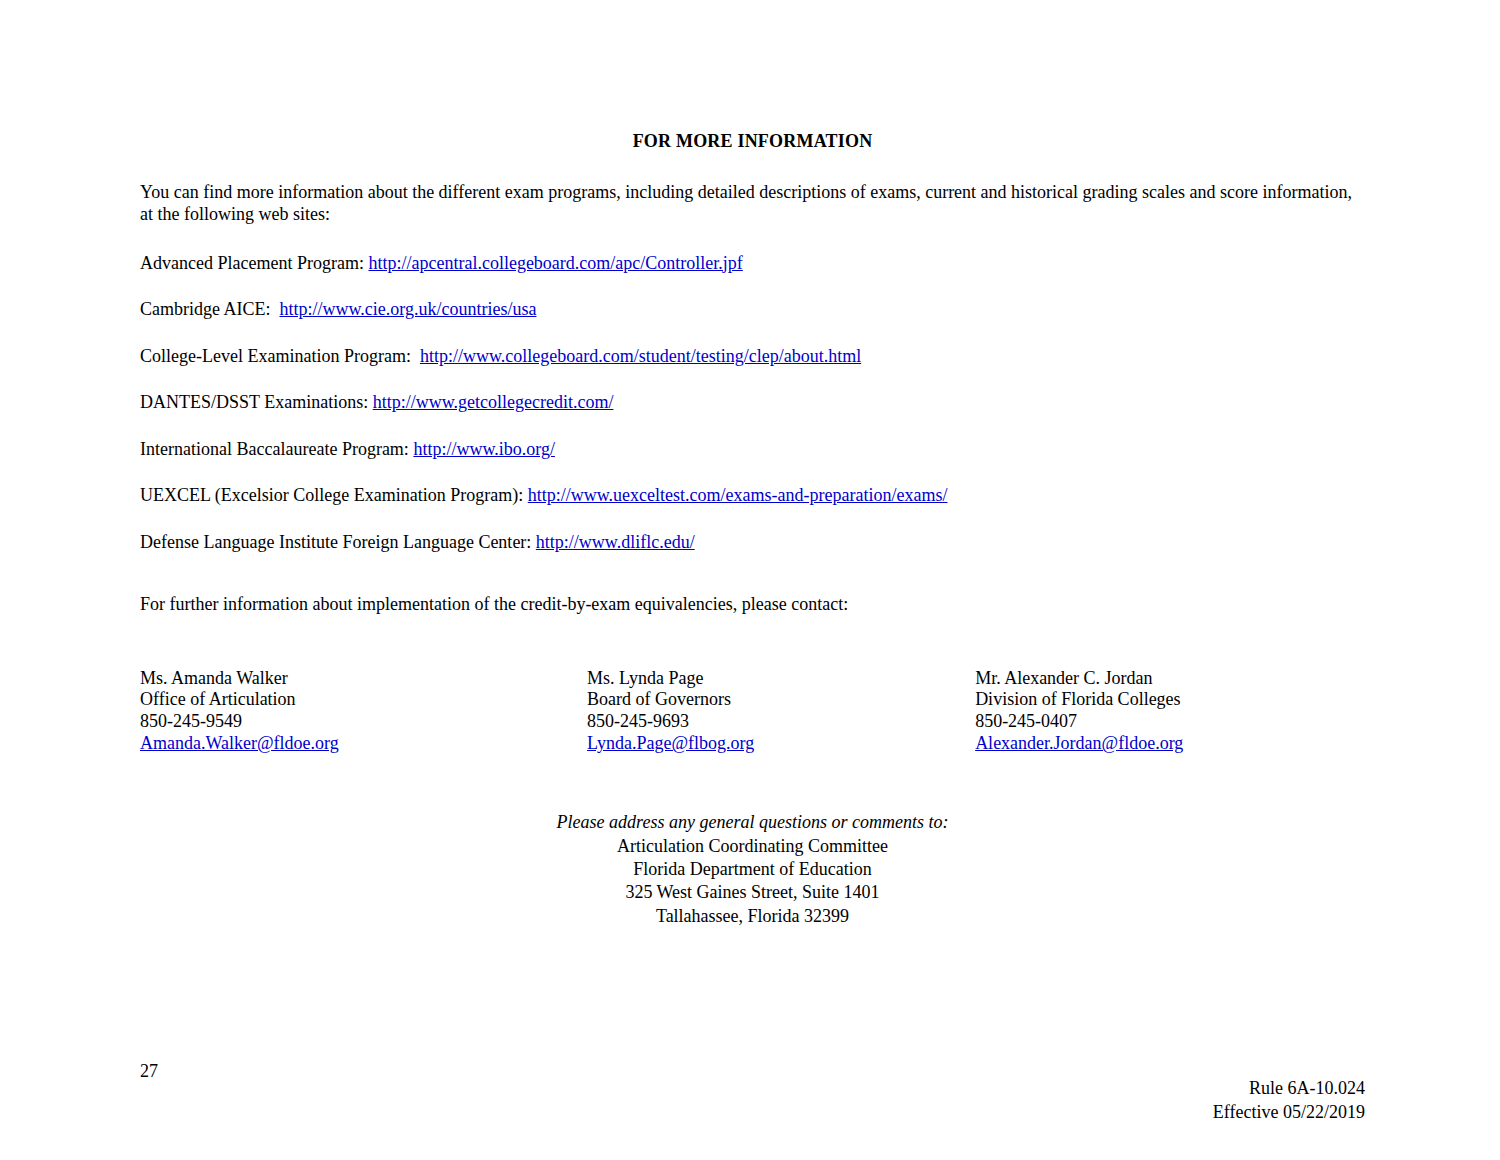FOR MORE INFORMATION
You can find more information about the different exam programs, including detailed descriptions of exams, current and historical grading scales and score information, at the following web sites:
Advanced Placement Program: http://apcentral.collegeboard.com/apc/Controller.jpf
Cambridge AICE: http://www.cie.org.uk/countries/usa
College-Level Examination Program: http://www.collegeboard.com/student/testing/clep/about.html
DANTES/DSST Examinations: http://www.getcollegecredit.com/
International Baccalaureate Program: http://www.ibo.org/
UEXCEL (Excelsior College Examination Program): http://www.uexceltest.com/exams-and-preparation/exams/
Defense Language Institute Foreign Language Center: http://www.dliflc.edu/
For further information about implementation of the credit-by-exam equivalencies, please contact:
| Ms. Amanda Walker | Ms. Lynda Page | Mr. Alexander C. Jordan |
| Office of Articulation | Board of Governors | Division of Florida Colleges |
| 850-245-9549 | 850-245-9693 | 850-245-0407 |
| Amanda.Walker@fldoe.org | Lynda.Page@flbog.org | Alexander.Jordan@fldoe.org |
Please address any general questions or comments to:
Articulation Coordinating Committee
Florida Department of Education
325 West Gaines Street, Suite 1401
Tallahassee, Florida 32399
27
Rule 6A-10.024
Effective 05/22/2019